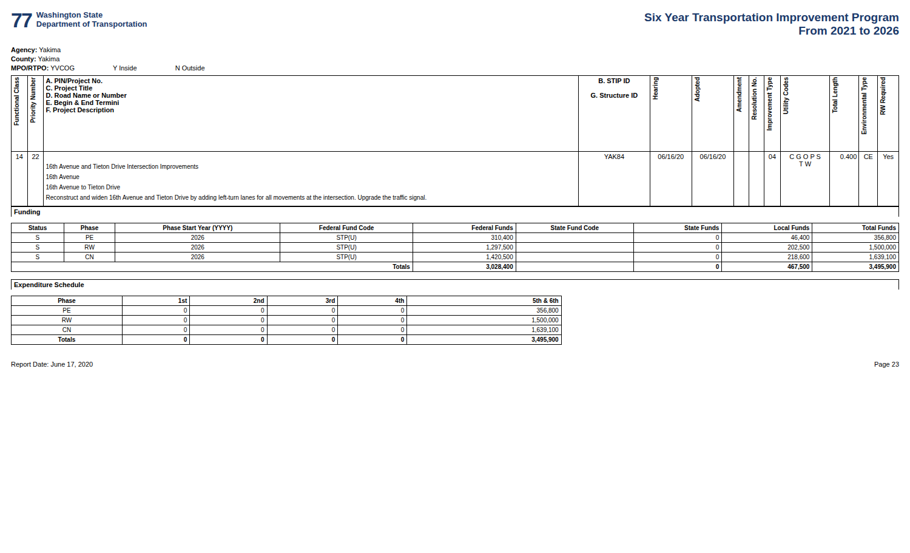77
Washington State
Department of Transportation
Six Year Transportation Improvement Program
From 2021 to 2026
Agency: Yakima
County: Yakima
MPO/RTPO: YVCOG Y Inside N Outside
| Functional Class | Priority Number | A. PIN/Project No. C. Project Title D. Road Name or Number E. Begin & End Termini F. Project Description | B. STIP ID G. Structure ID | Hearing | Adopted | Amendment | Resolution No. | Improvement Type | Utility Codes | Total Length | Environmental Type | RW Required |
| --- | --- | --- | --- | --- | --- | --- | --- | --- | --- | --- | --- | --- |
| 14 | 22 | 16th Avenue and Tieton Drive Intersection Improvements 16th Avenue 16th Avenue to Tieton Drive Reconstruct and widen 16th Avenue and Tieton Drive by adding left-turn lanes for all movements at the intersection. Upgrade the traffic signal. | YAK84 | 06/16/20 | 06/16/20 | | | 04 | C G O P S T W | 0.400 | CE | Yes |
Funding
| Status | Phase | Phase Start Year (YYYY) | Federal Fund Code | Federal Funds | State Fund Code | State Funds | Local Funds | Total Funds |
| --- | --- | --- | --- | --- | --- | --- | --- | --- |
| S | PE | 2026 | STP(U) | 310,400 | | 0 | 46,400 | 356,800 |
| S | RW | 2026 | STP(U) | 1,297,500 | | 0 | 202,500 | 1,500,000 |
| S | CN | 2026 | STP(U) | 1,420,500 | | 0 | 218,600 | 1,639,100 |
| Totals | 3,028,400 | | 0 | 467,500 | 3,495,900 |
Expenditure Schedule
| Phase | 1st | 2nd | 3rd | 4th | 5th & 6th |
| --- | --- | --- | --- | --- | --- |
| PE | 0 | 0 | 0 | 0 | 356,800 |
| RW | 0 | 0 | 0 | 0 | 1,500,000 |
| CN | 0 | 0 | 0 | 0 | 1,639,100 |
| Totals | 0 | 0 | 0 | 0 | 3,495,900 |
Report Date: June 17, 2020
Page 23